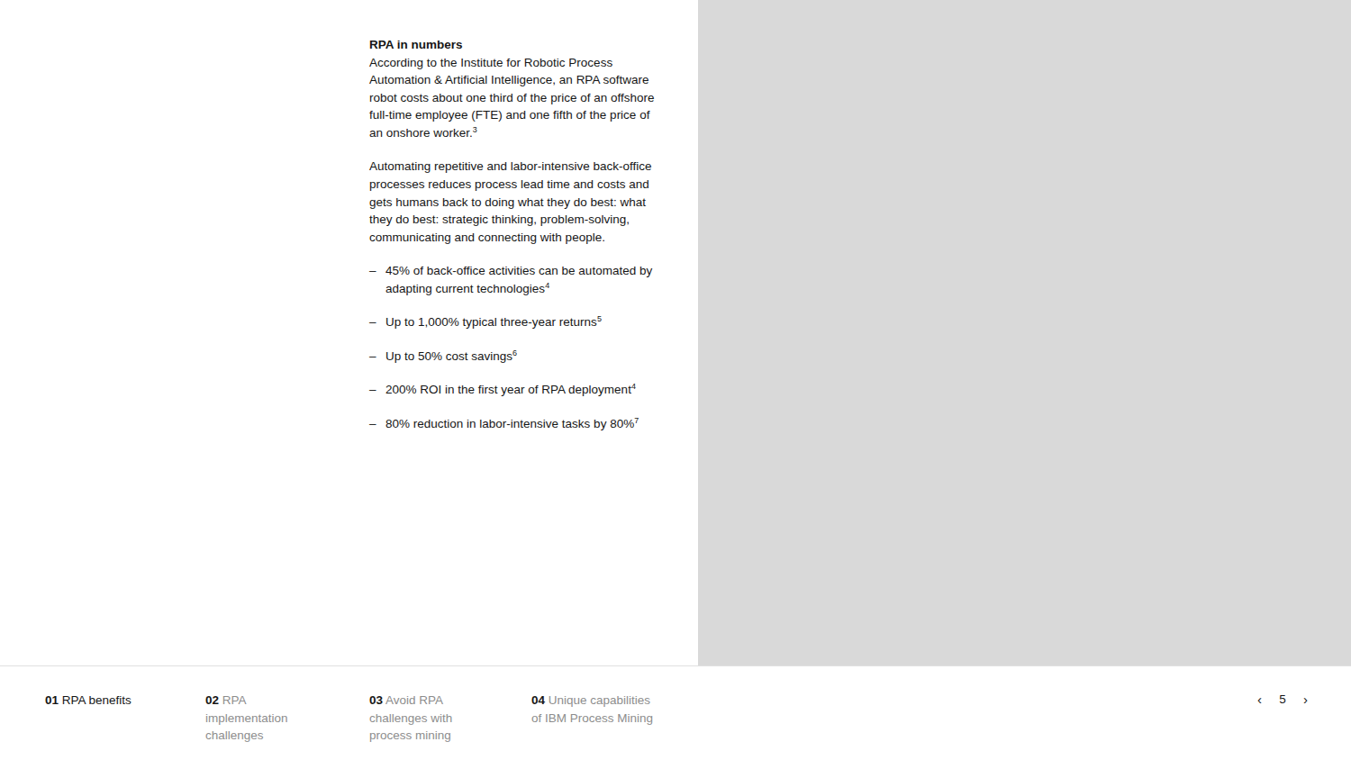RPA in numbers
According to the Institute for Robotic Process Automation & Artificial Intelligence, an RPA software robot costs about one third of the price of an offshore full-time employee (FTE) and one fifth of the price of an onshore worker.3
Automating repetitive and labor-intensive back-office processes reduces process lead time and costs and gets humans back to doing what they do best: what they do best: strategic thinking, problem-solving, communicating and connecting with people.
45% of back-office activities can be automated by adapting current technologies4
Up to 1,000% typical three-year returns5
Up to 50% cost savings6
200% ROI in the first year of RPA deployment4
80% reduction in labor-intensive tasks by 80%7
01 RPA benefits
02 RPA implementation challenges
03 Avoid RPA challenges with process mining
04 Unique capabilities of IBM Process Mining
‹ 5 ›